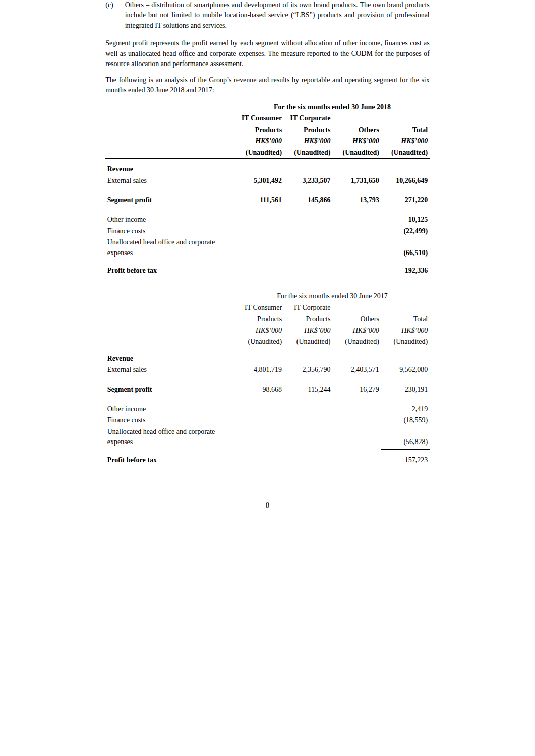(c)
Others – distribution of smartphones and development of its own brand products. The own brand products include but not limited to mobile location-based service (“LBS”) products and provision of professional integrated IT solutions and services.
Segment profit represents the profit earned by each segment without allocation of other income, finances cost as well as unallocated head office and corporate expenses. The measure reported to the CODM for the purposes of resource allocation and performance assessment.
The following is an analysis of the Group’s revenue and results by reportable and operating segment for the six months ended 30 June 2018 and 2017:
| | For the six months ended 30 June 2018 |
| | IT Consumer | IT Corporate | | |
| | Products | Products | Others | Total |
| | HK$’000 | HK$’000 | HK$’000 | HK$’000 |
| | (Unaudited) | (Unaudited) | (Unaudited) | (Unaudited) |
| Revenue | | | | |
| External sales | 5,301,492 | 3,233,507 | 1,731,650 | 10,266,649 |
| Segment profit | 111,561 | 145,866 | 13,793 | 271,220 |
| Other income | | | | 10,125 |
| Finance costs | | | | (22,499) |
| Unallocated head office and corporate expenses | | | | (66,510) |
| Profit before tax | | | | 192,336 |
| | For the six months ended 30 June 2017 |
| | IT Consumer | IT Corporate | | |
| | Products | Products | Others | Total |
| | HK$’000 | HK$’000 | HK$’000 | HK$’000 |
| | (Unaudited) | (Unaudited) | (Unaudited) | (Unaudited) |
| Revenue | | | | |
| External sales | 4,801,719 | 2,356,790 | 2,403,571 | 9,562,080 |
| Segment profit | 98,668 | 115,244 | 16,279 | 230,191 |
| Other income | | | | 2,419 |
| Finance costs | | | | (18,559) |
| Unallocated head office and corporate expenses | | | | (56,828) |
| Profit before tax | | | | 157,223 |
8